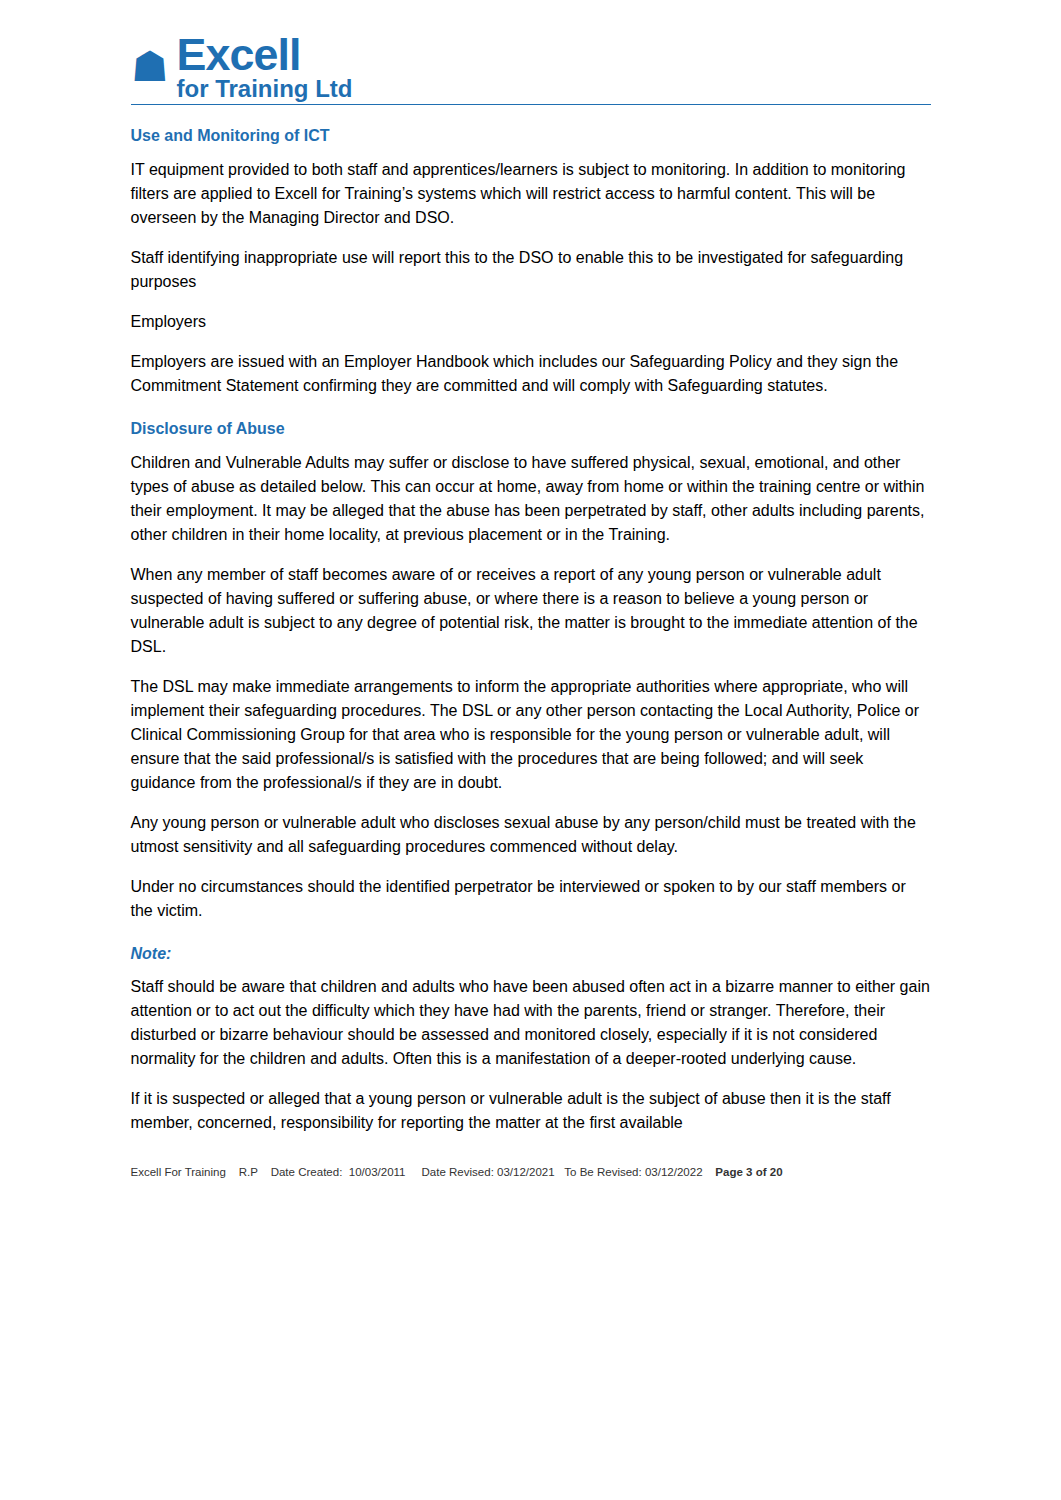☗
Excell
for Training Ltd
Use and Monitoring of ICT
IT equipment provided to both staff and apprentices/learners is subject to monitoring. In addition to monitoring filters are applied to Excell for Training’s systems which will restrict access to harmful content. This will be overseen by the Managing Director and DSO.
Staff identifying inappropriate use will report this to the DSO to enable this to be investigated for safeguarding purposes
Employers
Employers are issued with an Employer Handbook which includes our Safeguarding Policy and they sign the Commitment Statement confirming they are committed and will comply with Safeguarding statutes.
Disclosure of Abuse
Children and Vulnerable Adults may suffer or disclose to have suffered physical, sexual, emotional, and other types of abuse as detailed below. This can occur at home, away from home or within the training centre or within their employment. It may be alleged that the abuse has been perpetrated by staff, other adults including parents, other children in their home locality, at previous placement or in the Training.
When any member of staff becomes aware of or receives a report of any young person or vulnerable adult suspected of having suffered or suffering abuse, or where there is a reason to believe a young person or vulnerable adult is subject to any degree of potential risk, the matter is brought to the immediate attention of the DSL.
The DSL may make immediate arrangements to inform the appropriate authorities where appropriate, who will implement their safeguarding procedures. The DSL or any other person contacting the Local Authority, Police or Clinical Commissioning Group for that area who is responsible for the young person or vulnerable adult, will ensure that the said professional/s is satisfied with the procedures that are being followed; and will seek guidance from the professional/s if they are in doubt.
Any young person or vulnerable adult who discloses sexual abuse by any person/child must be treated with the utmost sensitivity and all safeguarding procedures commenced without delay.
Under no circumstances should the identified perpetrator be interviewed or spoken to by our staff members or the victim.
Note:
Staff should be aware that children and adults who have been abused often act in a bizarre manner to either gain attention or to act out the difficulty which they have had with the parents, friend or stranger. Therefore, their disturbed or bizarre behaviour should be assessed and monitored closely, especially if it is not considered normality for the children and adults. Often this is a manifestation of a deeper-rooted underlying cause.
If it is suspected or alleged that a young person or vulnerable adult is the subject of abuse then it is the staff member, concerned, responsibility for reporting the matter at the first available
Excell For Training R.P Date Created: 10/03/2011 Date Revised: 03/12/2021 To Be Revised: 03/12/2022 Page 3 of 20